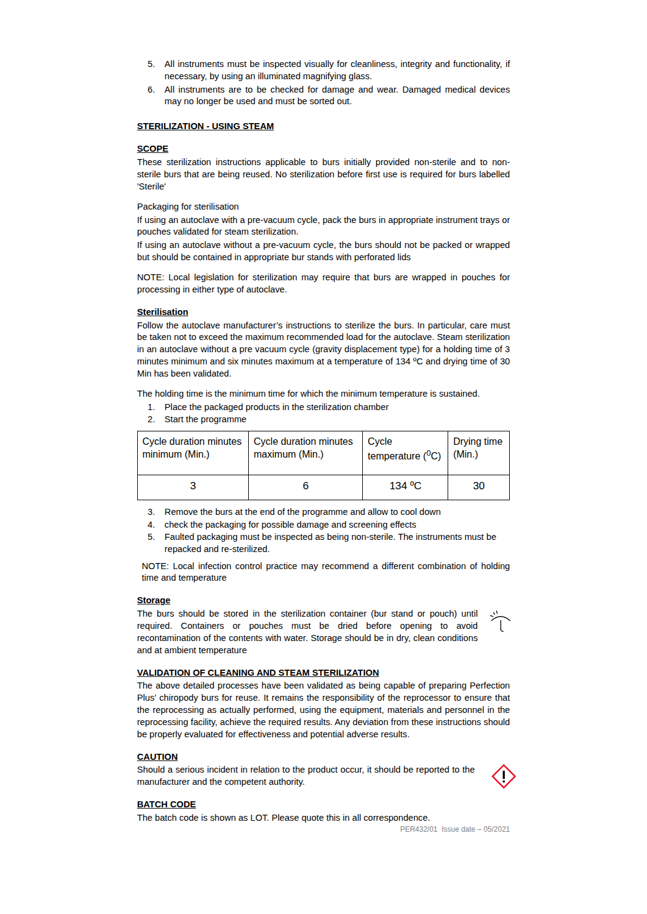All instruments must be inspected visually for cleanliness, integrity and functionality, if necessary, by using an illuminated magnifying glass.
All instruments are to be checked for damage and wear. Damaged medical devices may no longer be used and must be sorted out.
STERILIZATION - USING STEAM
SCOPE
These sterilization instructions applicable to burs initially provided non-sterile and to non-sterile burs that are being reused. No sterilization before first use is required for burs labelled 'Sterile'
Packaging for sterilisation
If using an autoclave with a pre-vacuum cycle, pack the burs in appropriate instrument trays or pouches validated for steam sterilization.
If using an autoclave without a pre-vacuum cycle, the burs should not be packed or wrapped but should be contained in appropriate bur stands with perforated lids
NOTE: Local legislation for sterilization may require that burs are wrapped in pouches for processing in either type of autoclave.
Sterilisation
Follow the autoclave manufacturer’s instructions to sterilize the burs. In particular, care must be taken not to exceed the maximum recommended load for the autoclave. Steam sterilization in an autoclave without a pre vacuum cycle (gravity displacement type) for a holding time of 3 minutes minimum and six minutes maximum at a temperature of 134 ºC and drying time of 30 Min has been validated.
The holding time is the minimum time for which the minimum temperature is sustained.
Place the packaged products in the sterilization chamber
Start the programme
| Cycle duration minutes minimum (Min.) | Cycle duration minutes maximum (Min.) | Cycle temperature ( 0 C) | Drying time (Min.) |
| 3 | 6 | 134 ºC | 30 |
Remove the burs at the end of the programme and allow to cool down
check the packaging for possible damage and screening effects
Faulted packaging must be inspected as being non-sterile. The instruments must be repacked and re-sterilized.
NOTE: Local infection control practice may recommend a different combination of holding time and temperature
Storage
The burs should be stored in the sterilization container (bur stand or pouch) until required. Containers or pouches must be dried before opening to avoid recontamination of the contents with water. Storage should be in dry, clean conditions and at ambient temperature
VALIDATION OF CLEANING AND STEAM STERILIZATION
The above detailed processes have been validated as being capable of preparing Perfection Plus’ chiropody burs for reuse. It remains the responsibility of the reprocessor to ensure that the reprocessing as actually performed, using the equipment, materials and personnel in the reprocessing facility, achieve the required results. Any deviation from these instructions should be properly evaluated for effectiveness and potential adverse results.
CAUTION
Should a serious incident in relation to the product occur, it should be reported to the manufacturer and the competent authority.
BATCH CODE
The batch code is shown as LOT. Please quote this in all correspondence.
PER432/01 Issue date – 05/2021